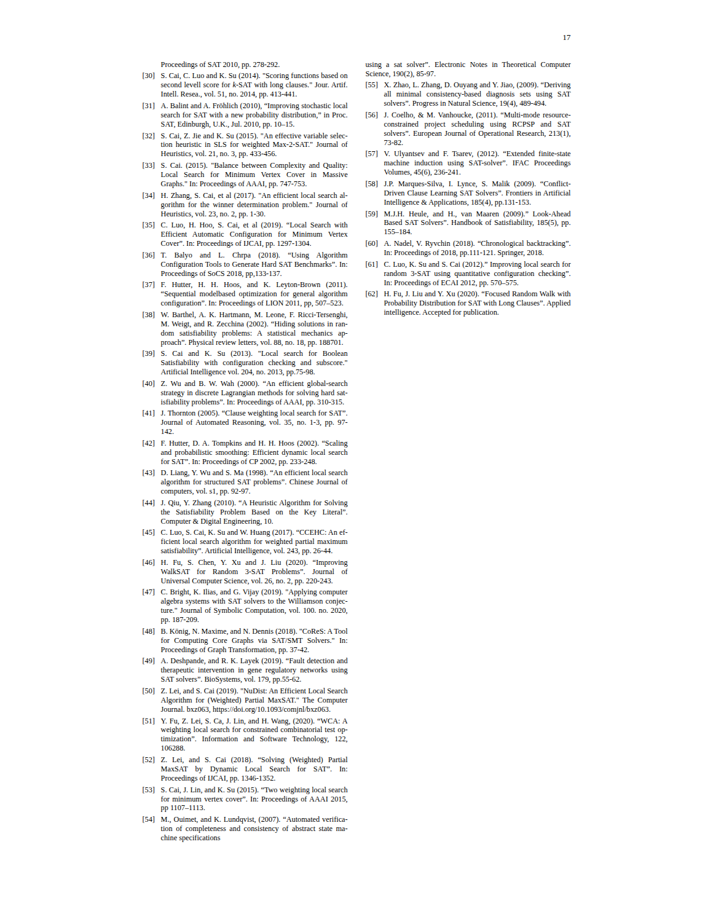17
Proceedings of SAT 2010, pp. 278-292.
[30] S. Cai, C. Luo and K. Su (2014). "Scoring functions based on second levell score for k-SAT with long clauses." Jour. Artif. Intell. Resea., vol. 51, no. 2014, pp. 413-441.
[31] A. Balint and A. Fröhlich (2010), “Improving stochastic local search for SAT with a new probability distribution,” in Proc. SAT, Edinburgh, U.K., Jul. 2010, pp. 10–15.
[32] S. Cai, Z. Jie and K. Su (2015). "An effective variable selection heuristic in SLS for weighted Max-2-SAT." Journal of Heuristics, vol. 21, no. 3, pp. 433-456.
[33] S. Cai. (2015). "Balance between Complexity and Quality: Local Search for Minimum Vertex Cover in Massive Graphs." In: Proceedings of AAAI, pp. 747-753.
[34] H. Zhang, S. Cai, et al (2017). "An efficient local search algorithm for the winner determination problem." Journal of Heuristics, vol. 23, no. 2, pp. 1-30.
[35] C. Luo, H. Hoo, S. Cai, et al (2019). “Local Search with Efficient Automatic Configuration for Minimum Vertex Cover”. In: Proceedings of IJCAI, pp. 1297-1304.
[36] T. Balyo and L. Chrpa (2018). “Using Algorithm Configuration Tools to Generate Hard SAT Benchmarks”. In: Proceedings of SoCS 2018, pp,133-137.
[37] F. Hutter, H. H. Hoos, and K. Leyton-Brown (2011). “Sequential modelbased optimization for general algorithm configuration”. In: Proceedings of LION 2011, pp, 507–523.
[38] W. Barthel, A. K. Hartmann, M. Leone, F. Ricci-Tersenghi, M. Weigt, and R. Zecchina (2002). “Hiding solutions in random satisfiability problems: A statistical mechanics approach”. Physical review letters, vol. 88, no. 18, pp. 188701.
[39] S. Cai and K. Su (2013). "Local search for Boolean Satisfiability with configuration checking and subscore." Artificial Intelligence vol. 204, no. 2013, pp.75-98.
[40] Z. Wu and B. W. Wah (2000). “An efficient global-search strategy in discrete Lagrangian methods for solving hard satisfiability problems”. In: Proceedings of AAAI, pp. 310-315.
[41] J. Thornton (2005). “Clause weighting local search for SAT”. Journal of Automated Reasoning, vol. 35, no. 1-3, pp. 97-142.
[42] F. Hutter, D. A. Tompkins and H. H. Hoos (2002). “Scaling and probabilistic smoothing: Efficient dynamic local search for SAT”. In: Proceedings of CP 2002, pp. 233-248.
[43] D. Liang, Y. Wu and S. Ma (1998). “An efficient local search algorithm for structured SAT problems”. Chinese Journal of computers, vol. s1, pp. 92-97.
[44] J. Qiu, Y. Zhang (2010). “A Heuristic Algorithm for Solving the Satisfiability Problem Based on the Key Literal”. Computer & Digital Engineering, 10.
[45] C. Luo, S. Cai, K. Su and W. Huang (2017). “CCEHC: An efficient local search algorithm for weighted partial maximum satisfiability”. Artificial Intelligence, vol. 243, pp. 26-44.
[46] H. Fu, S. Chen, Y. Xu and J. Liu (2020). “Improving WalkSAT for Random 3-SAT Problems”. Journal of Universal Computer Science, vol. 26, no. 2, pp. 220-243.
[47] C. Bright, K. Ilias, and G. Vijay (2019). "Applying computer algebra systems with SAT solvers to the Williamson conjecture." Journal of Symbolic Computation, vol. 100. no. 2020, pp. 187-209.
[48] B. König, N. Maxime, and N. Dennis (2018). "CoReS: A Tool for Computing Core Graphs via SAT/SMT Solvers." In: Proceedings of Graph Transformation, pp. 37-42.
[49] A. Deshpande, and R. K. Layek (2019). “Fault detection and therapeutic intervention in gene regulatory networks using SAT solvers”. BioSystems, vol. 179, pp.55-62.
[50] Z. Lei, and S. Cai (2019). "NuDist: An Efficient Local Search Algorithm for (Weighted) Partial MaxSAT." The Computer Journal. bxz063, https://doi.org/10.1093/comjnl/bxz063.
[51] Y. Fu, Z. Lei, S. Ca, J. Lin, and H. Wang, (2020). “WCA: A weighting local search for constrained combinatorial test optimization”. Information and Software Technology, 122, 106288.
[52] Z. Lei, and S. Cai (2018). “Solving (Weighted) Partial MaxSAT by Dynamic Local Search for SAT”. In: Proceedings of IJCAI, pp. 1346-1352.
[53] S. Cai, J. Lin, and K. Su (2015). “Two weighting local search for minimum vertex cover”. In: Proceedings of AAAI 2015, pp 1107–1113.
[54] M., Ouimet, and K. Lundqvist, (2007). “Automated verification of completeness and consistency of abstract state machine specifications
using a sat solver”. Electronic Notes in Theoretical Computer Science, 190(2), 85-97.
[55] X. Zhao, L. Zhang, D. Ouyang and Y. Jiao, (2009). “Deriving all minimal consistency-based diagnosis sets using SAT solvers”. Progress in Natural Science, 19(4), 489-494.
[56] J. Coelho, & M. Vanhoucke, (2011). “Multi-mode resource-constrained project scheduling using RCPSP and SAT solvers”. European Journal of Operational Research, 213(1), 73-82.
[57] V. Ulyantsev and F. Tsarev, (2012). “Extended finite-state machine induction using SAT-solver”. IFAC Proceedings Volumes, 45(6), 236-241.
[58] J.P. Marques-Silva, I. Lynce, S. Malik (2009). “Conflict-Driven Clause Learning SAT Solvers”. Frontiers in Artificial Intelligence & Applications, 185(4), pp.131-153.
[59] M.J.H. Heule, and H., van Maaren (2009).” Look-Ahead Based SAT Solvers”. Handbook of Satisfiability, 185(5), pp. 155–184.
[60] A. Nadel, V. Ryvchin (2018). “Chronological backtracking”. In: Proceedings of 2018, pp.111-121. Springer, 2018.
[61] C. Luo, K. Su and S. Cai (2012).” Improving local search for random 3-SAT using quantitative configuration checking”. In: Proceedings of ECAI 2012, pp. 570–575.
[62] H. Fu, J. Liu and Y. Xu (2020). “Focused Random Walk with Probability Distribution for SAT with Long Clauses”. Applied intelligence. Accepted for publication.